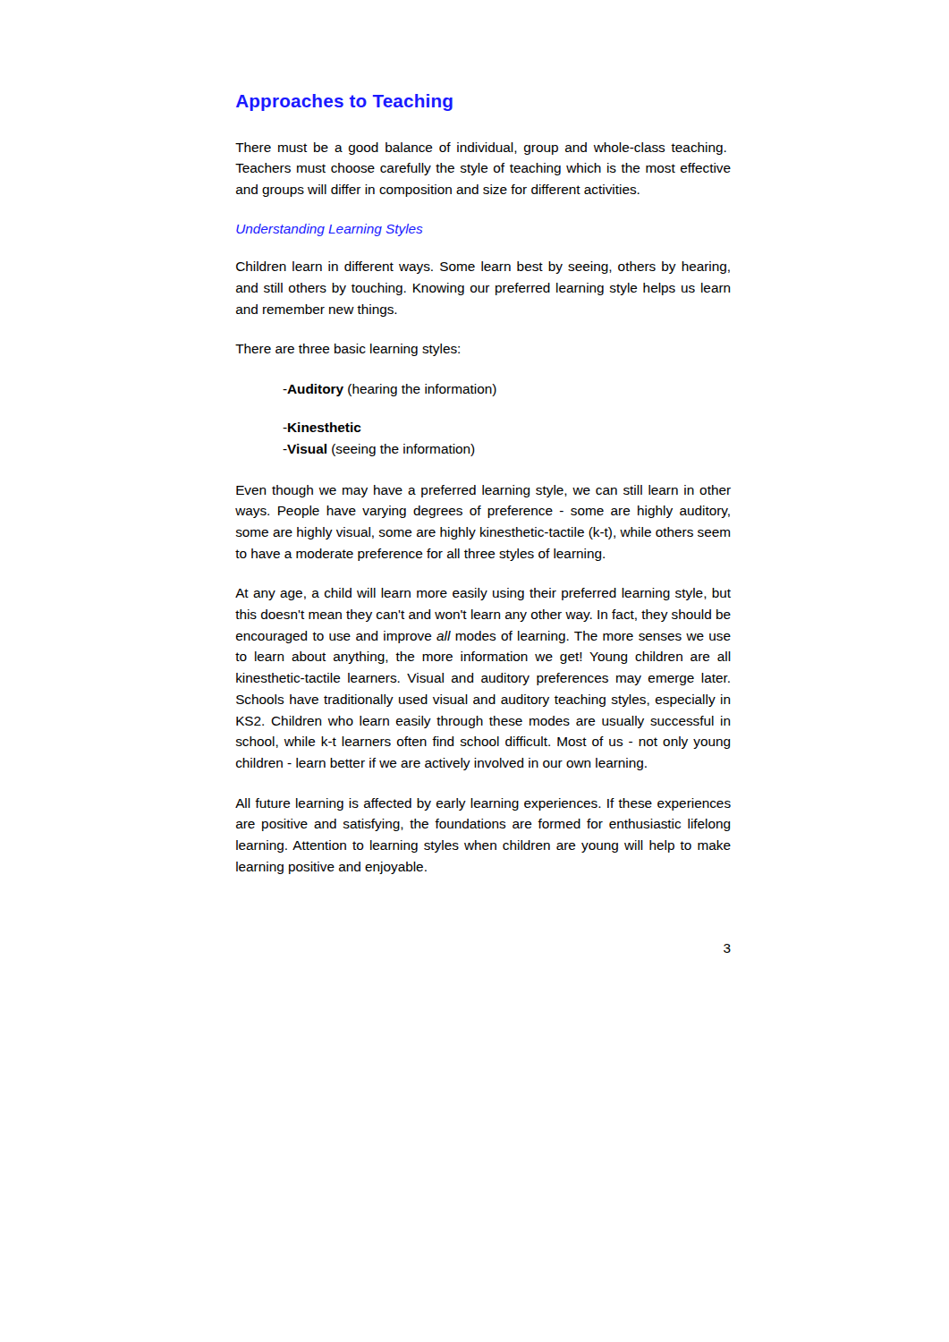Approaches to Teaching
There must be a good balance of individual, group and whole-class teaching. Teachers must choose carefully the style of teaching which is the most effective and groups will differ in composition and size for different activities.
Understanding Learning Styles
Children learn in different ways. Some learn best by seeing, others by hearing, and still others by touching. Knowing our preferred learning style helps us learn and remember new things.
There are three basic learning styles:
-Auditory (hearing the information)
-Kinesthetic
-Visual (seeing the information)
Even though we may have a preferred learning style, we can still learn in other ways. People have varying degrees of preference - some are highly auditory, some are highly visual, some are highly kinesthetic-tactile (k-t), while others seem to have a moderate preference for all three styles of learning.
At any age, a child will learn more easily using their preferred learning style, but this doesn't mean they can't and won't learn any other way. In fact, they should be encouraged to use and improve all modes of learning. The more senses we use to learn about anything, the more information we get! Young children are all kinesthetic-tactile learners. Visual and auditory preferences may emerge later. Schools have traditionally used visual and auditory teaching styles, especially in KS2. Children who learn easily through these modes are usually successful in school, while k-t learners often find school difficult. Most of us - not only young children - learn better if we are actively involved in our own learning.
All future learning is affected by early learning experiences. If these experiences are positive and satisfying, the foundations are formed for enthusiastic lifelong learning. Attention to learning styles when children are young will help to make learning positive and enjoyable.
3